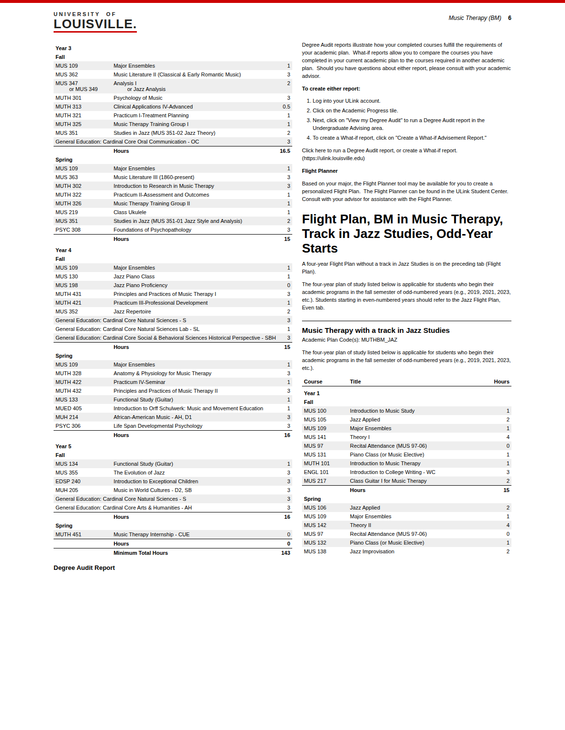UNIVERSITY OF
LOUISVILLE.
Music Therapy (BM)6
| Year 3 |
| Fall |
| MUS 109 | Major Ensembles | 1 |
| MUS 362 | Music Literature II (Classical & Early Romantic Music) | 3 |
| MUS 347 or MUS 349 | Analysis I or Jazz Analysis | 2 |
| MUTH 301 | Psychology of Music | 3 |
| MUTH 313 | Clinical Applications IV-Advanced | 0.5 |
| MUTH 321 | Practicum I-Treatment Planning | 1 |
| MUTH 325 | Music Therapy Training Group I | 1 |
| MUS 351 | Studies in Jazz (MUS 351-02 Jazz Theory) | 2 |
| General Education: Cardinal Core Oral Communication - OC | 3 |
| | Hours | 16.5 |
| Spring |
| MUS 109 | Major Ensembles | 1 |
| MUS 363 | Music Literature III (1860-present) | 3 |
| MUTH 302 | Introduction to Research in Music Therapy | 3 |
| MUTH 322 | Practicum II-Assessment and Outcomes | 1 |
| MUTH 326 | Music Therapy Training Group II | 1 |
| MUS 219 | Class Ukulele | 1 |
| MUS 351 | Studies in Jazz (MUS 351-01 Jazz Style and Analysis) | 2 |
| PSYC 308 | Foundations of Psychopathology | 3 |
| | Hours | 15 |
| Year 4 |
| Fall |
| MUS 109 | Major Ensembles | 1 |
| MUS 130 | Jazz Piano Class | 1 |
| MUS 198 | Jazz Piano Proficiency | 0 |
| MUTH 431 | Principles and Practices of Music Therapy I | 3 |
| MUTH 421 | Practicum III-Professional Development | 1 |
| MUS 352 | Jazz Repertoire | 2 |
| General Education: Cardinal Core Natural Sciences - S | 3 |
| General Education: Cardinal Core Natural Sciences Lab - SL | 1 |
| General Education: Cardinal Core Social & Behavioral Sciences Historical Perspective - SBH | 3 |
| | Hours | 15 |
| Spring |
| MUS 109 | Major Ensembles | 1 |
| MUTH 328 | Anatomy & Physiology for Music Therapy | 3 |
| MUTH 422 | Practicum IV-Seminar | 1 |
| MUTH 432 | Principles and Practices of Music Therapy II | 3 |
| MUS 133 | Functional Study (Guitar) | 1 |
| MUED 405 | Introduction to Orff Schulwerk: Music and Movement Education | 1 |
| MUH 214 | African-American Music - AH, D1 | 3 |
| PSYC 306 | Life Span Developmental Psychology | 3 |
| | Hours | 16 |
| Year 5 |
| Fall |
| MUS 134 | Functional Study (Guitar) | 1 |
| MUS 355 | The Evolution of Jazz | 3 |
| EDSP 240 | Introduction to Exceptional Children | 3 |
| MUH 205 | Music in World Cultures - D2, SB | 3 |
| General Education: Cardinal Core Natural Sciences - S | 3 |
| General Education: Cardinal Core Arts & Humanities - AH | 3 |
| | Hours | 16 |
| Spring |
| MUTH 451 | Music Therapy Internship - CUE | 0 |
| | Hours | 0 |
| | Minimum Total Hours | 143 |
Degree Audit Report
Degree Audit reports illustrate how your completed courses fulfill the requirements of your academic plan. What-if reports allow you to compare the courses you have completed in your current academic plan to the courses required in another academic plan. Should you have questions about either report, please consult with your academic advisor.
To create either report:
Log into your ULink account.
Click on the Academic Progress tile.
Next, click on "View my Degree Audit" to run a Degree Audit report in the Undergraduate Advising area.
To create a What-if report, click on "Create a What-if Advisement Report."
Click here to run a Degree Audit report, or create a What-if report. (https://ulink.louisville.edu)
Flight Planner
Based on your major, the Flight Planner tool may be available for you to create a personalized Flight Plan. The Flight Planner can be found in the ULink Student Center. Consult with your advisor for assistance with the Flight Planner.
Flight Plan, BM in Music Therapy, Track in Jazz Studies, Odd-Year Starts
A four-year Flight Plan without a track in Jazz Studies is on the preceding tab (Flight Plan).
The four-year plan of study listed below is applicable for students who begin their academic programs in the fall semester of odd-numbered years (e.g., 2019, 2021, 2023, etc.). Students starting in even-numbered years should refer to the Jazz Flight Plan, Even tab.
Music Therapy with a track in Jazz Studies
Academic Plan Code(s): MUTHBM_JAZ
The four-year plan of study listed below is applicable for students who begin their academic programs in the fall semester of odd-numbered years (e.g., 2019, 2021, 2023, etc.).
| Course | Title | Hours |
| Year 1 |
| Fall |
| MUS 100 | Introduction to Music Study | 1 |
| MUS 105 | Jazz Applied | 2 |
| MUS 109 | Major Ensembles | 1 |
| MUS 141 | Theory I | 4 |
| MUS 97 | Recital Attendance (MUS 97-06) | 0 |
| MUS 131 | Piano Class (or Music Elective) | 1 |
| MUTH 101 | Introduction to Music Therapy | 1 |
| ENGL 101 | Introduction to College Writing - WC | 3 |
| MUS 217 | Class Guitar I for Music Therapy | 2 |
| | Hours | 15 |
| Spring |
| MUS 106 | Jazz Applied | 2 |
| MUS 109 | Major Ensembles | 1 |
| MUS 142 | Theory II | 4 |
| MUS 97 | Recital Attendance (MUS 97-06) | 0 |
| MUS 132 | Piano Class (or Music Elective) | 1 |
| MUS 138 | Jazz Improvisation | 2 |